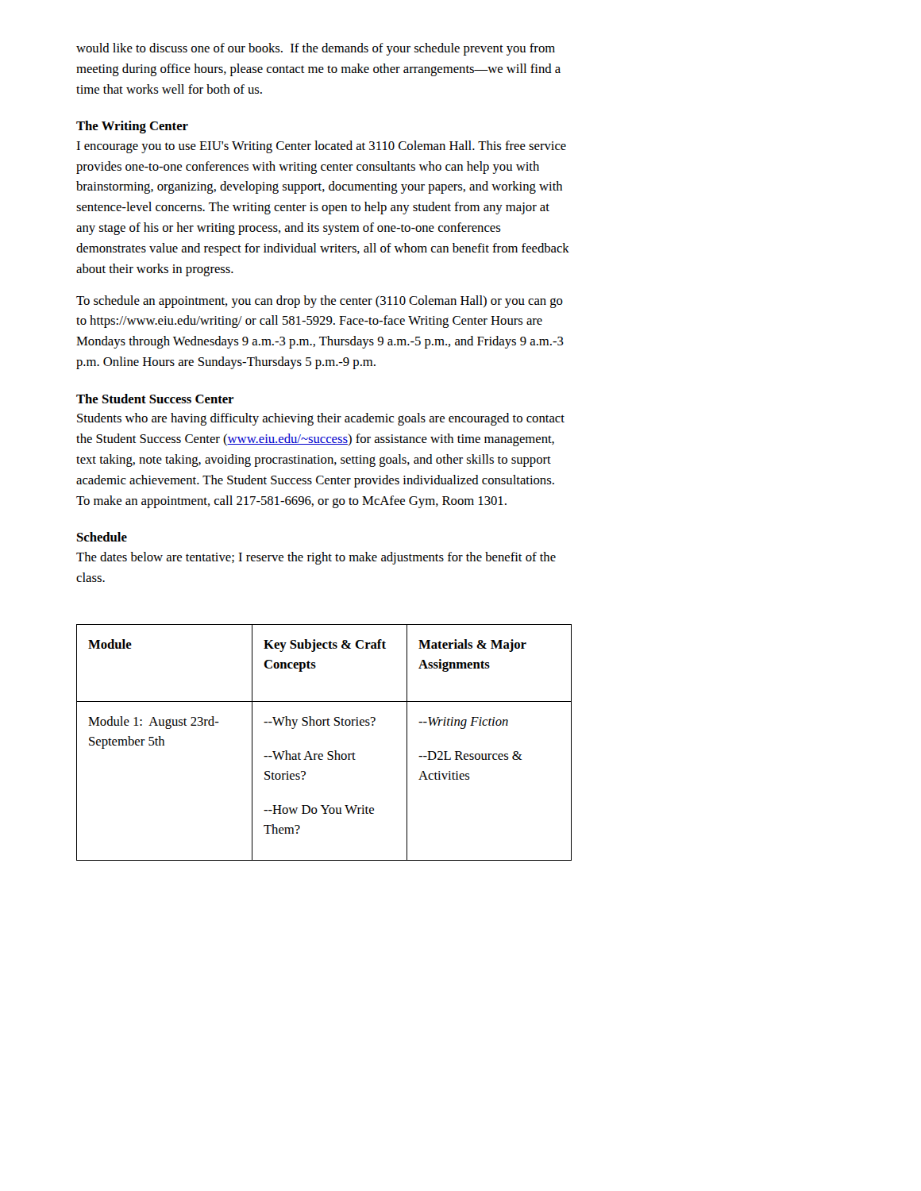would like to discuss one of our books. If the demands of your schedule prevent you from meeting during office hours, please contact me to make other arrangements—we will find a time that works well for both of us.
The Writing Center
I encourage you to use EIU's Writing Center located at 3110 Coleman Hall. This free service provides one-to-one conferences with writing center consultants who can help you with brainstorming, organizing, developing support, documenting your papers, and working with sentence-level concerns. The writing center is open to help any student from any major at any stage of his or her writing process, and its system of one-to-one conferences demonstrates value and respect for individual writers, all of whom can benefit from feedback about their works in progress.
To schedule an appointment, you can drop by the center (3110 Coleman Hall) or you can go to https://www.eiu.edu/writing/ or call 581-5929. Face-to-face Writing Center Hours are Mondays through Wednesdays 9 a.m.-3 p.m., Thursdays 9 a.m.-5 p.m., and Fridays 9 a.m.-3 p.m. Online Hours are Sundays-Thursdays 5 p.m.-9 p.m.
The Student Success Center
Students who are having difficulty achieving their academic goals are encouraged to contact the Student Success Center (www.eiu.edu/~success) for assistance with time management, text taking, note taking, avoiding procrastination, setting goals, and other skills to support academic achievement. The Student Success Center provides individualized consultations. To make an appointment, call 217-581-6696, or go to McAfee Gym, Room 1301.
Schedule
The dates below are tentative; I reserve the right to make adjustments for the benefit of the class.
| Module | Key Subjects & Craft Concepts | Materials & Major Assignments |
| --- | --- | --- |
| Module 1: August 23rd-September 5th | --Why Short Stories? --What Are Short Stories? --How Do You Write Them? | -- Writing Fiction --D2L Resources & Activities |